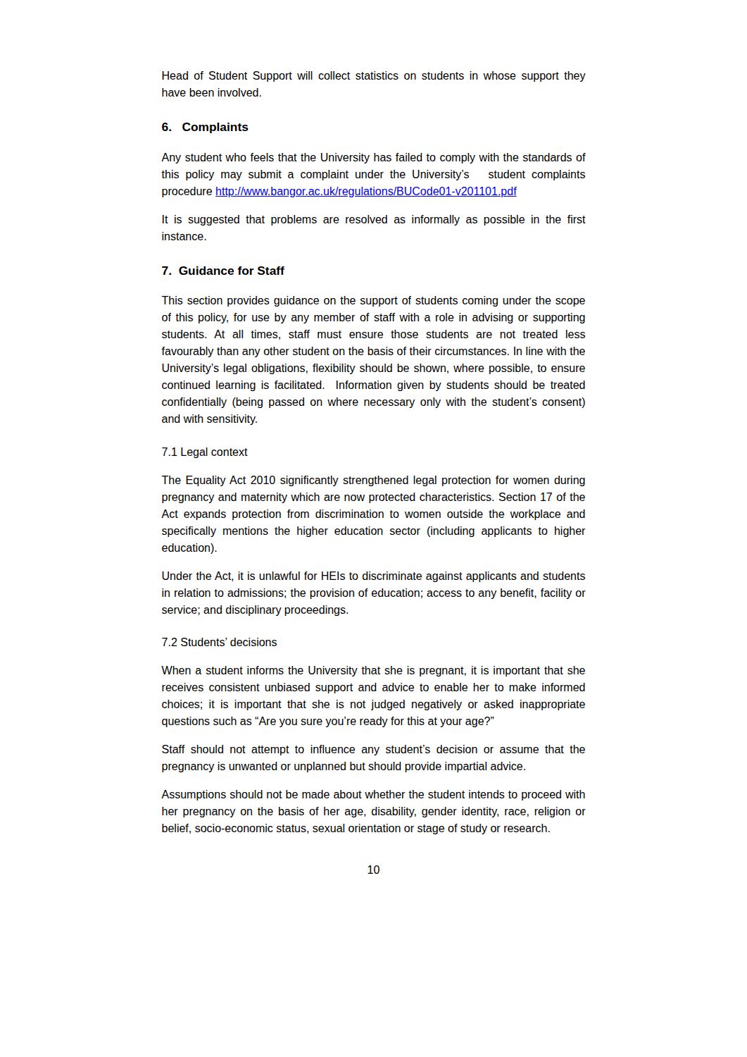Head of Student Support will collect statistics on students in whose support they have been involved.
6. Complaints
Any student who feels that the University has failed to comply with the standards of this policy may submit a complaint under the University’s student complaints procedure http://www.bangor.ac.uk/regulations/BUCode01-v201101.pdf
It is suggested that problems are resolved as informally as possible in the first instance.
7. Guidance for Staff
This section provides guidance on the support of students coming under the scope of this policy, for use by any member of staff with a role in advising or supporting students. At all times, staff must ensure those students are not treated less favourably than any other student on the basis of their circumstances. In line with the University’s legal obligations, flexibility should be shown, where possible, to ensure continued learning is facilitated. Information given by students should be treated confidentially (being passed on where necessary only with the student’s consent) and with sensitivity.
7.1 Legal context
The Equality Act 2010 significantly strengthened legal protection for women during pregnancy and maternity which are now protected characteristics. Section 17 of the Act expands protection from discrimination to women outside the workplace and specifically mentions the higher education sector (including applicants to higher education).
Under the Act, it is unlawful for HEIs to discriminate against applicants and students in relation to admissions; the provision of education; access to any benefit, facility or service; and disciplinary proceedings.
7.2 Students’ decisions
When a student informs the University that she is pregnant, it is important that she receives consistent unbiased support and advice to enable her to make informed choices; it is important that she is not judged negatively or asked inappropriate questions such as “Are you sure you’re ready for this at your age?”
Staff should not attempt to influence any student’s decision or assume that the pregnancy is unwanted or unplanned but should provide impartial advice.
Assumptions should not be made about whether the student intends to proceed with her pregnancy on the basis of her age, disability, gender identity, race, religion or belief, socio-economic status, sexual orientation or stage of study or research.
10